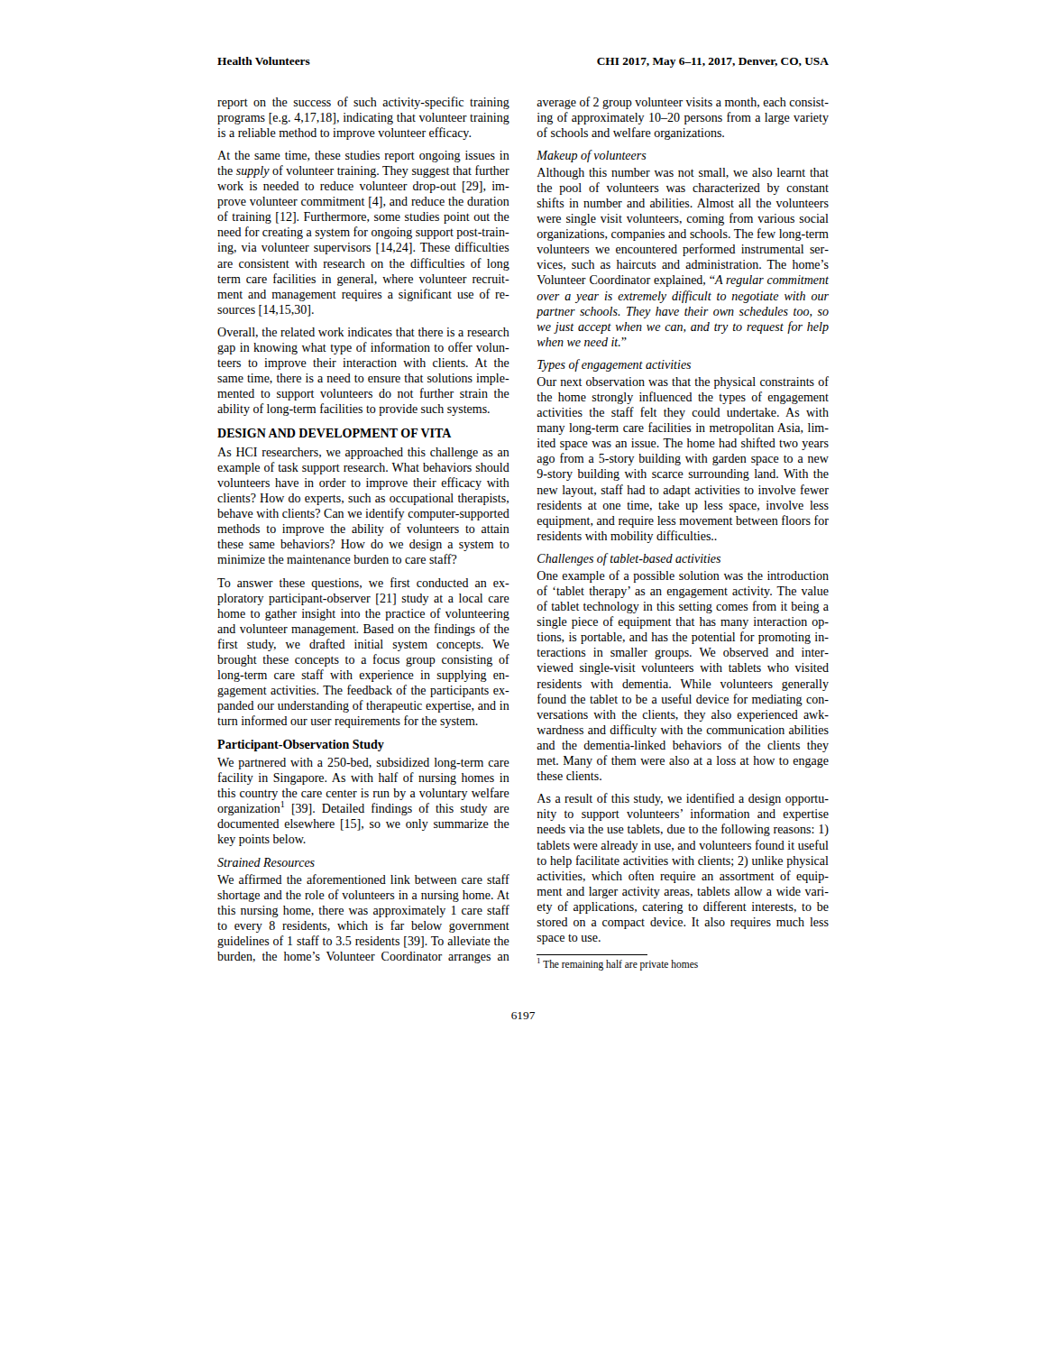Health Volunteers
CHI 2017, May 6–11, 2017, Denver, CO, USA
report on the success of such activity-specific training programs [e.g. 4,17,18], indicating that volunteer training is a reliable method to improve volunteer efficacy.
At the same time, these studies report ongoing issues in the supply of volunteer training. They suggest that further work is needed to reduce volunteer drop-out [29], improve volunteer commitment [4], and reduce the duration of training [12]. Furthermore, some studies point out the need for creating a system for ongoing support post-training, via volunteer supervisors [14,24]. These difficulties are consistent with research on the difficulties of long term care facilities in general, where volunteer recruitment and management requires a significant use of resources [14,15,30].
Overall, the related work indicates that there is a research gap in knowing what type of information to offer volunteers to improve their interaction with clients. At the same time, there is a need to ensure that solutions implemented to support volunteers do not further strain the ability of long-term facilities to provide such systems.
Design and Development of VITA
As HCI researchers, we approached this challenge as an example of task support research. What behaviors should volunteers have in order to improve their efficacy with clients? How do experts, such as occupational therapists, behave with clients? Can we identify computer-supported methods to improve the ability of volunteers to attain these same behaviors? How do we design a system to minimize the maintenance burden to care staff?
To answer these questions, we first conducted an exploratory participant-observer [21] study at a local care home to gather insight into the practice of volunteering and volunteer management. Based on the findings of the first study, we drafted initial system concepts. We brought these concepts to a focus group consisting of long-term care staff with experience in supplying engagement activities. The feedback of the participants expanded our understanding of therapeutic expertise, and in turn informed our user requirements for the system.
Participant-Observation Study
We partnered with a 250-bed, subsidized long-term care facility in Singapore. As with half of nursing homes in this country the care center is run by a voluntary welfare organization1 [39]. Detailed findings of this study are documented elsewhere [15], so we only summarize the key points below.
Strained Resources
We affirmed the aforementioned link between care staff shortage and the role of volunteers in a nursing home. At this nursing home, there was approximately 1 care staff to every 8 residents, which is far below government guidelines of 1 staff to 3.5 residents [39]. To alleviate the burden, the home’s Volunteer Coordinator arranges an average of 2 group volunteer visits a month, each consisting of approximately 10–20 persons from a large variety of schools and welfare organizations.
Makeup of volunteers
Although this number was not small, we also learnt that the pool of volunteers was characterized by constant shifts in number and abilities. Almost all the volunteers were single visit volunteers, coming from various social organizations, companies and schools. The few long-term volunteers we encountered performed instrumental services, such as haircuts and administration. The home’s Volunteer Coordinator explained, “A regular commitment over a year is extremely difficult to negotiate with our partner schools. They have their own schedules too, so we just accept when we can, and try to request for help when we need it.”
Types of engagement activities
Our next observation was that the physical constraints of the home strongly influenced the types of engagement activities the staff felt they could undertake. As with many long-term care facilities in metropolitan Asia, limited space was an issue. The home had shifted two years ago from a 5-story building with garden space to a new 9-story building with scarce surrounding land. With the new layout, staff had to adapt activities to involve fewer residents at one time, take up less space, involve less equipment, and require less movement between floors for residents with mobility difficulties..
Challenges of tablet-based activities
One example of a possible solution was the introduction of ‘tablet therapy’ as an engagement activity. The value of tablet technology in this setting comes from it being a single piece of equipment that has many interaction options, is portable, and has the potential for promoting interactions in smaller groups. We observed and interviewed single-visit volunteers with tablets who visited residents with dementia. While volunteers generally found the tablet to be a useful device for mediating conversations with the clients, they also experienced awkwardness and difficulty with the communication abilities and the dementia-linked behaviors of the clients they met. Many of them were also at a loss at how to engage these clients.
As a result of this study, we identified a design opportunity to support volunteers’ information and expertise needs via the use tablets, due to the following reasons: 1) tablets were already in use, and volunteers found it useful to help facilitate activities with clients; 2) unlike physical activities, which often require an assortment of equipment and larger activity areas, tablets allow a wide variety of applications, catering to different interests, to be stored on a compact device. It also requires much less space to use.
1 The remaining half are private homes
6197